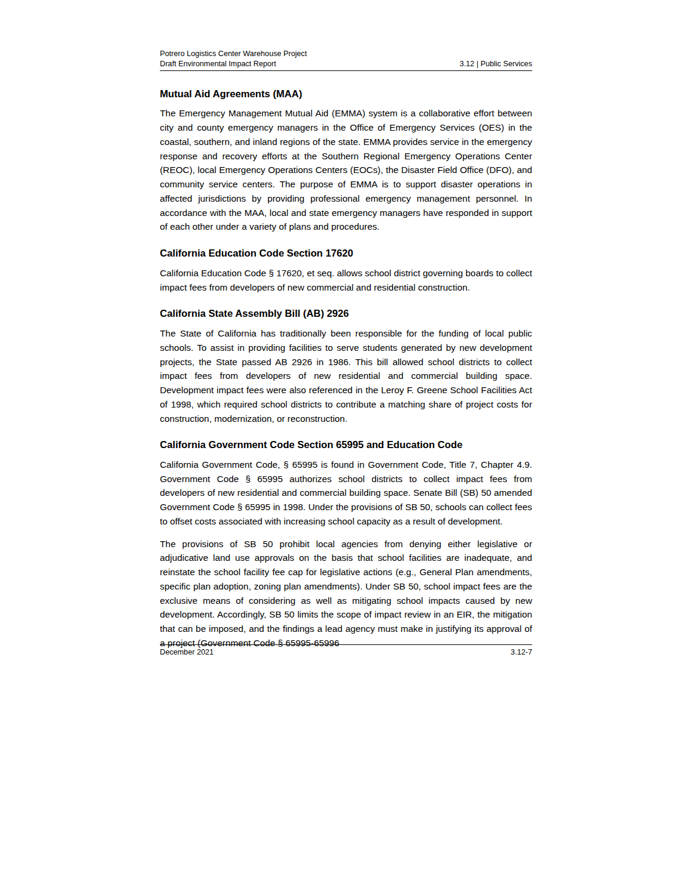Potrero Logistics Center Warehouse Project
Draft Environmental Impact Report
3.12 | Public Services
Mutual Aid Agreements (MAA)
The Emergency Management Mutual Aid (EMMA) system is a collaborative effort between city and county emergency managers in the Office of Emergency Services (OES) in the coastal, southern, and inland regions of the state. EMMA provides service in the emergency response and recovery efforts at the Southern Regional Emergency Operations Center (REOC), local Emergency Operations Centers (EOCs), the Disaster Field Office (DFO), and community service centers. The purpose of EMMA is to support disaster operations in affected jurisdictions by providing professional emergency management personnel. In accordance with the MAA, local and state emergency managers have responded in support of each other under a variety of plans and procedures.
California Education Code Section 17620
California Education Code § 17620, et seq. allows school district governing boards to collect impact fees from developers of new commercial and residential construction.
California State Assembly Bill (AB) 2926
The State of California has traditionally been responsible for the funding of local public schools. To assist in providing facilities to serve students generated by new development projects, the State passed AB 2926 in 1986. This bill allowed school districts to collect impact fees from developers of new residential and commercial building space. Development impact fees were also referenced in the Leroy F. Greene School Facilities Act of 1998, which required school districts to contribute a matching share of project costs for construction, modernization, or reconstruction.
California Government Code Section 65995 and Education Code
California Government Code, § 65995 is found in Government Code, Title 7, Chapter 4.9. Government Code § 65995 authorizes school districts to collect impact fees from developers of new residential and commercial building space. Senate Bill (SB) 50 amended Government Code § 65995 in 1998. Under the provisions of SB 50, schools can collect fees to offset costs associated with increasing school capacity as a result of development.
The provisions of SB 50 prohibit local agencies from denying either legislative or adjudicative land use approvals on the basis that school facilities are inadequate, and reinstate the school facility fee cap for legislative actions (e.g., General Plan amendments, specific plan adoption, zoning plan amendments). Under SB 50, school impact fees are the exclusive means of considering as well as mitigating school impacts caused by new development. Accordingly, SB 50 limits the scope of impact review in an EIR, the mitigation that can be imposed, and the findings a lead agency must make in justifying its approval of a project (Government Code § 65995-65996
December 2021
3.12-7